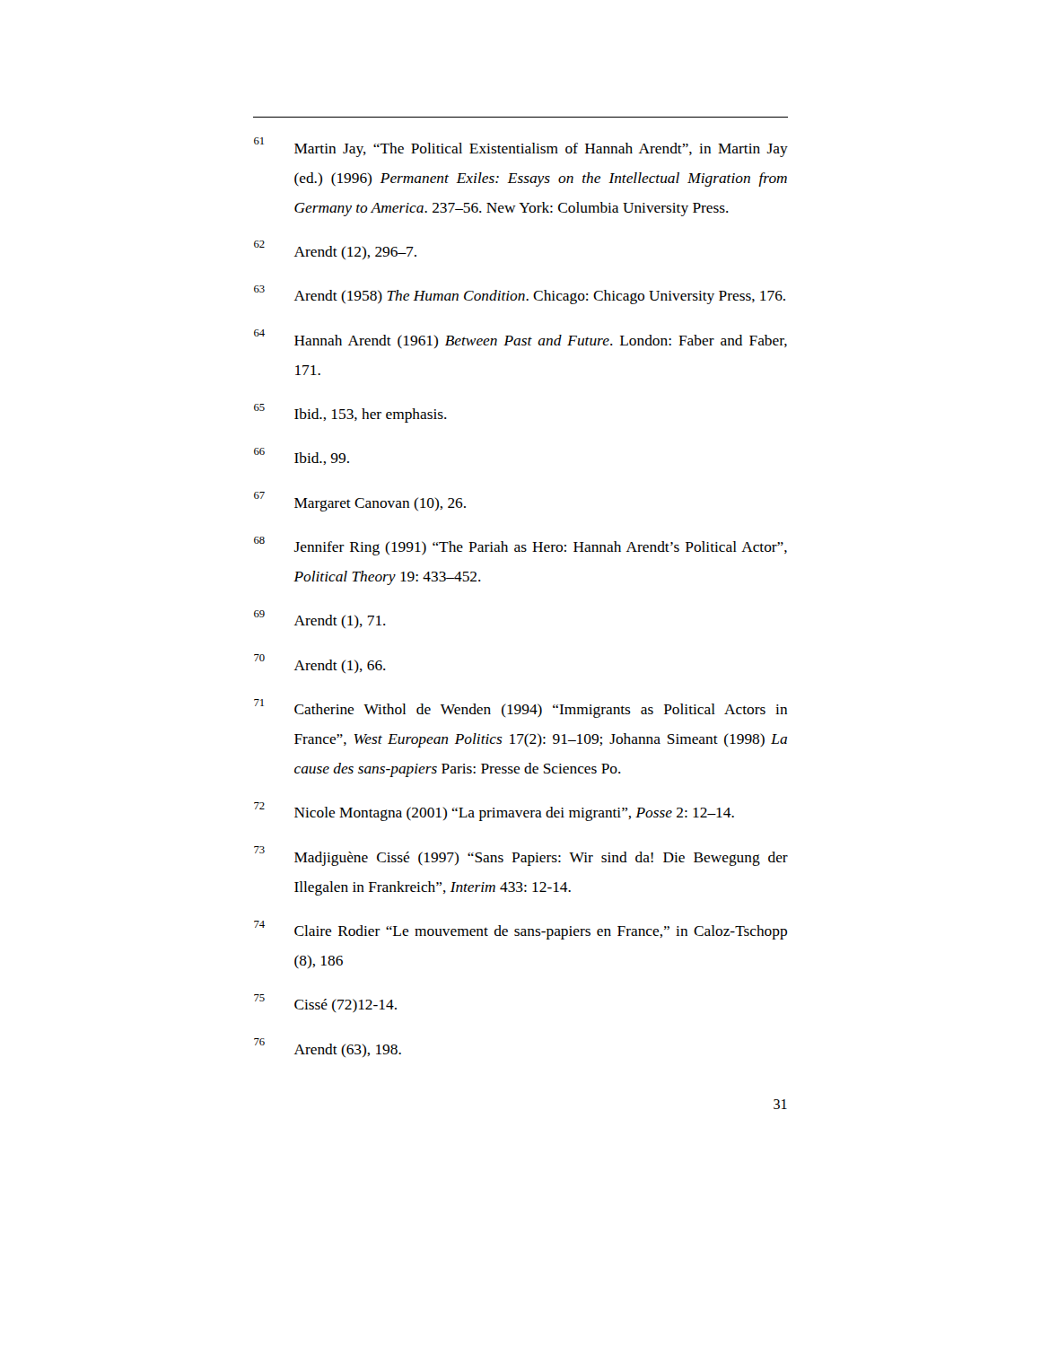61 Martin Jay, “The Political Existentialism of Hannah Arendt”, in Martin Jay (ed.) (1996) Permanent Exiles: Essays on the Intellectual Migration from Germany to America. 237–56. New York: Columbia University Press.
62 Arendt (12), 296–7.
63 Arendt (1958) The Human Condition. Chicago: Chicago University Press, 176.
64 Hannah Arendt (1961) Between Past and Future. London: Faber and Faber, 171.
65 Ibid., 153, her emphasis.
66 Ibid., 99.
67 Margaret Canovan (10), 26.
68 Jennifer Ring (1991) “The Pariah as Hero: Hannah Arendt’s Political Actor”, Political Theory 19: 433–452.
69 Arendt (1), 71.
70 Arendt (1), 66.
71 Catherine Withol de Wenden (1994) “Immigrants as Political Actors in France”, West European Politics 17(2): 91–109; Johanna Simeant (1998) La cause des sans-papiers Paris: Presse de Sciences Po.
72 Nicole Montagna (2001) “La primavera dei migranti”, Posse 2: 12–14.
73 Madjiguène Cissé (1997) “Sans Papiers: Wir sind da! Die Bewegung der Illegalen in Frankreich”, Interim 433: 12-14.
74 Claire Rodier “Le mouvement de sans-papiers en France,” in Caloz-Tschopp (8), 186
75 Cissé (72)12-14.
76 Arendt (63), 198.
31